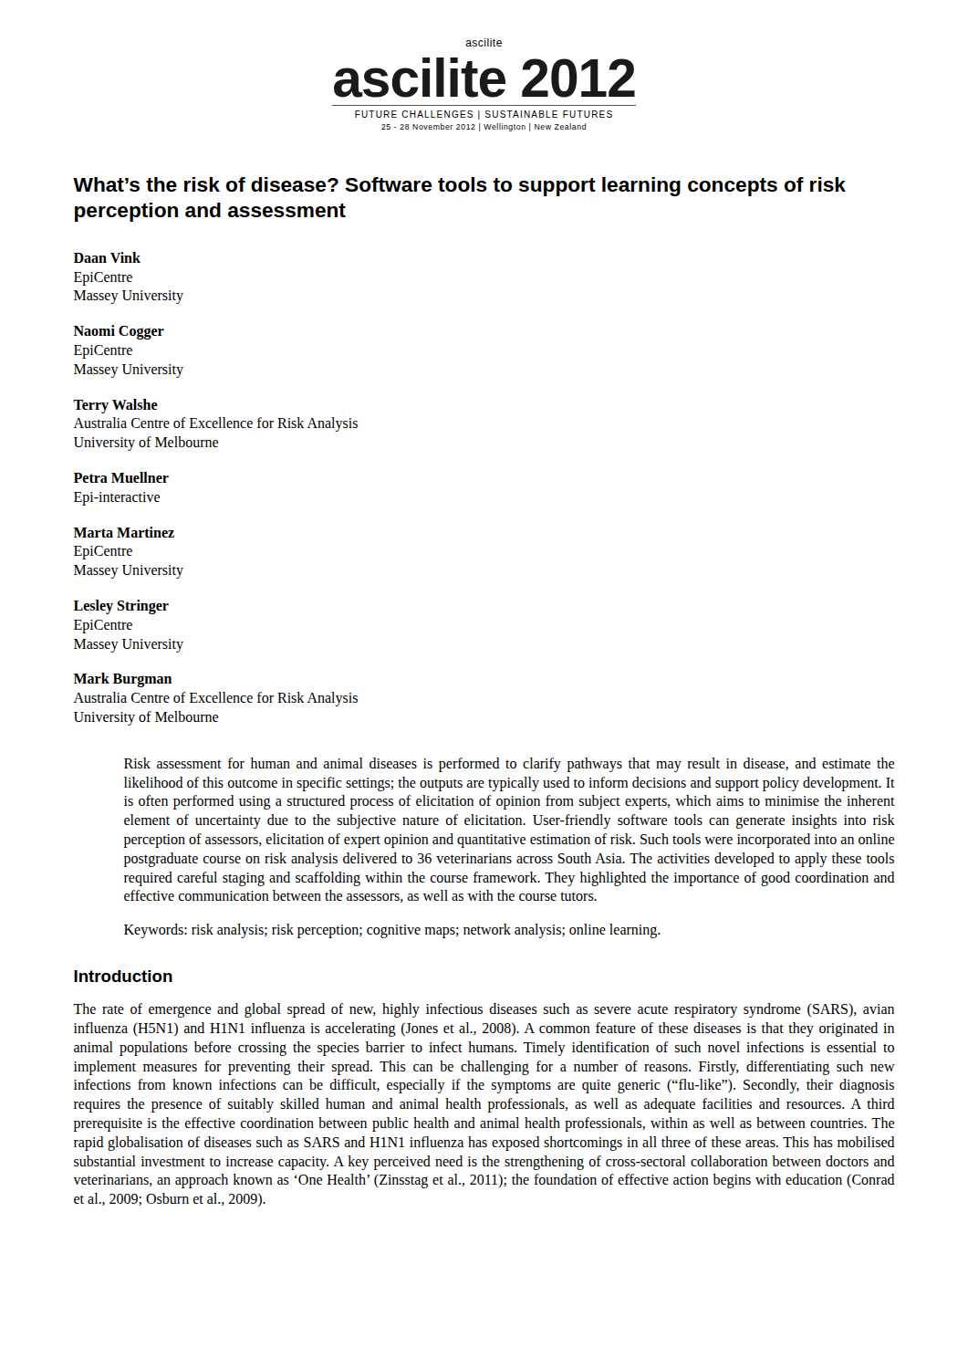ascilite
ascilite 2012
FUTURE CHALLENGES | SUSTAINABLE FUTURES
25 - 28 November 2012 | Wellington | New Zealand
What’s the risk of disease? Software tools to support learning concepts of risk perception and assessment
Daan Vink
EpiCentre
Massey University
Naomi Cogger
EpiCentre
Massey University
Terry Walshe
Australia Centre of Excellence for Risk Analysis
University of Melbourne
Petra Muellner
Epi-interactive
Marta Martinez
EpiCentre
Massey University
Lesley Stringer
EpiCentre
Massey University
Mark Burgman
Australia Centre of Excellence for Risk Analysis
University of Melbourne
Risk assessment for human and animal diseases is performed to clarify pathways that may result in disease, and estimate the likelihood of this outcome in specific settings; the outputs are typically used to inform decisions and support policy development. It is often performed using a structured process of elicitation of opinion from subject experts, which aims to minimise the inherent element of uncertainty due to the subjective nature of elicitation. User-friendly software tools can generate insights into risk perception of assessors, elicitation of expert opinion and quantitative estimation of risk. Such tools were incorporated into an online postgraduate course on risk analysis delivered to 36 veterinarians across South Asia. The activities developed to apply these tools required careful staging and scaffolding within the course framework. They highlighted the importance of good coordination and effective communication between the assessors, as well as with the course tutors.
Keywords: risk analysis; risk perception; cognitive maps; network analysis; online learning.
Introduction
The rate of emergence and global spread of new, highly infectious diseases such as severe acute respiratory syndrome (SARS), avian influenza (H5N1) and H1N1 influenza is accelerating (Jones et al., 2008). A common feature of these diseases is that they originated in animal populations before crossing the species barrier to infect humans. Timely identification of such novel infections is essential to implement measures for preventing their spread. This can be challenging for a number of reasons. Firstly, differentiating such new infections from known infections can be difficult, especially if the symptoms are quite generic (“flu-like”). Secondly, their diagnosis requires the presence of suitably skilled human and animal health professionals, as well as adequate facilities and resources. A third prerequisite is the effective coordination between public health and animal health professionals, within as well as between countries. The rapid globalisation of diseases such as SARS and H1N1 influenza has exposed shortcomings in all three of these areas. This has mobilised substantial investment to increase capacity. A key perceived need is the strengthening of cross-sectoral collaboration between doctors and veterinarians, an approach known as ‘One Health’ (Zinsstag et al., 2011); the foundation of effective action begins with education (Conrad et al., 2009; Osburn et al., 2009).